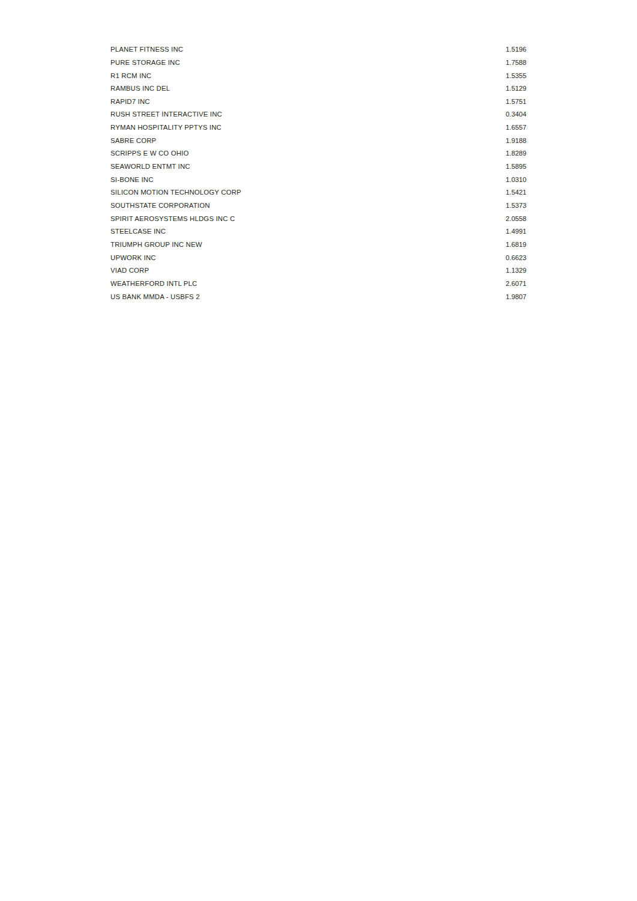| PLANET FITNESS INC | 1.5196 |
| PURE STORAGE INC | 1.7588 |
| R1 RCM INC | 1.5355 |
| RAMBUS INC DEL | 1.5129 |
| RAPID7 INC | 1.5751 |
| RUSH STREET INTERACTIVE INC | 0.3404 |
| RYMAN HOSPITALITY PPTYS INC | 1.6557 |
| SABRE CORP | 1.9188 |
| SCRIPPS E W CO OHIO | 1.8289 |
| SEAWORLD ENTMT INC | 1.5895 |
| SI-BONE INC | 1.0310 |
| SILICON MOTION TECHNOLOGY CORP | 1.5421 |
| SOUTHSTATE CORPORATION | 1.5373 |
| SPIRIT AEROSYSTEMS HLDGS INC C | 2.0558 |
| STEELCASE INC | 1.4991 |
| TRIUMPH GROUP INC NEW | 1.6819 |
| UPWORK INC | 0.6623 |
| VIAD CORP | 1.1329 |
| WEATHERFORD INTL PLC | 2.6071 |
| US BANK MMDA - USBFS 2 | 1.9807 |